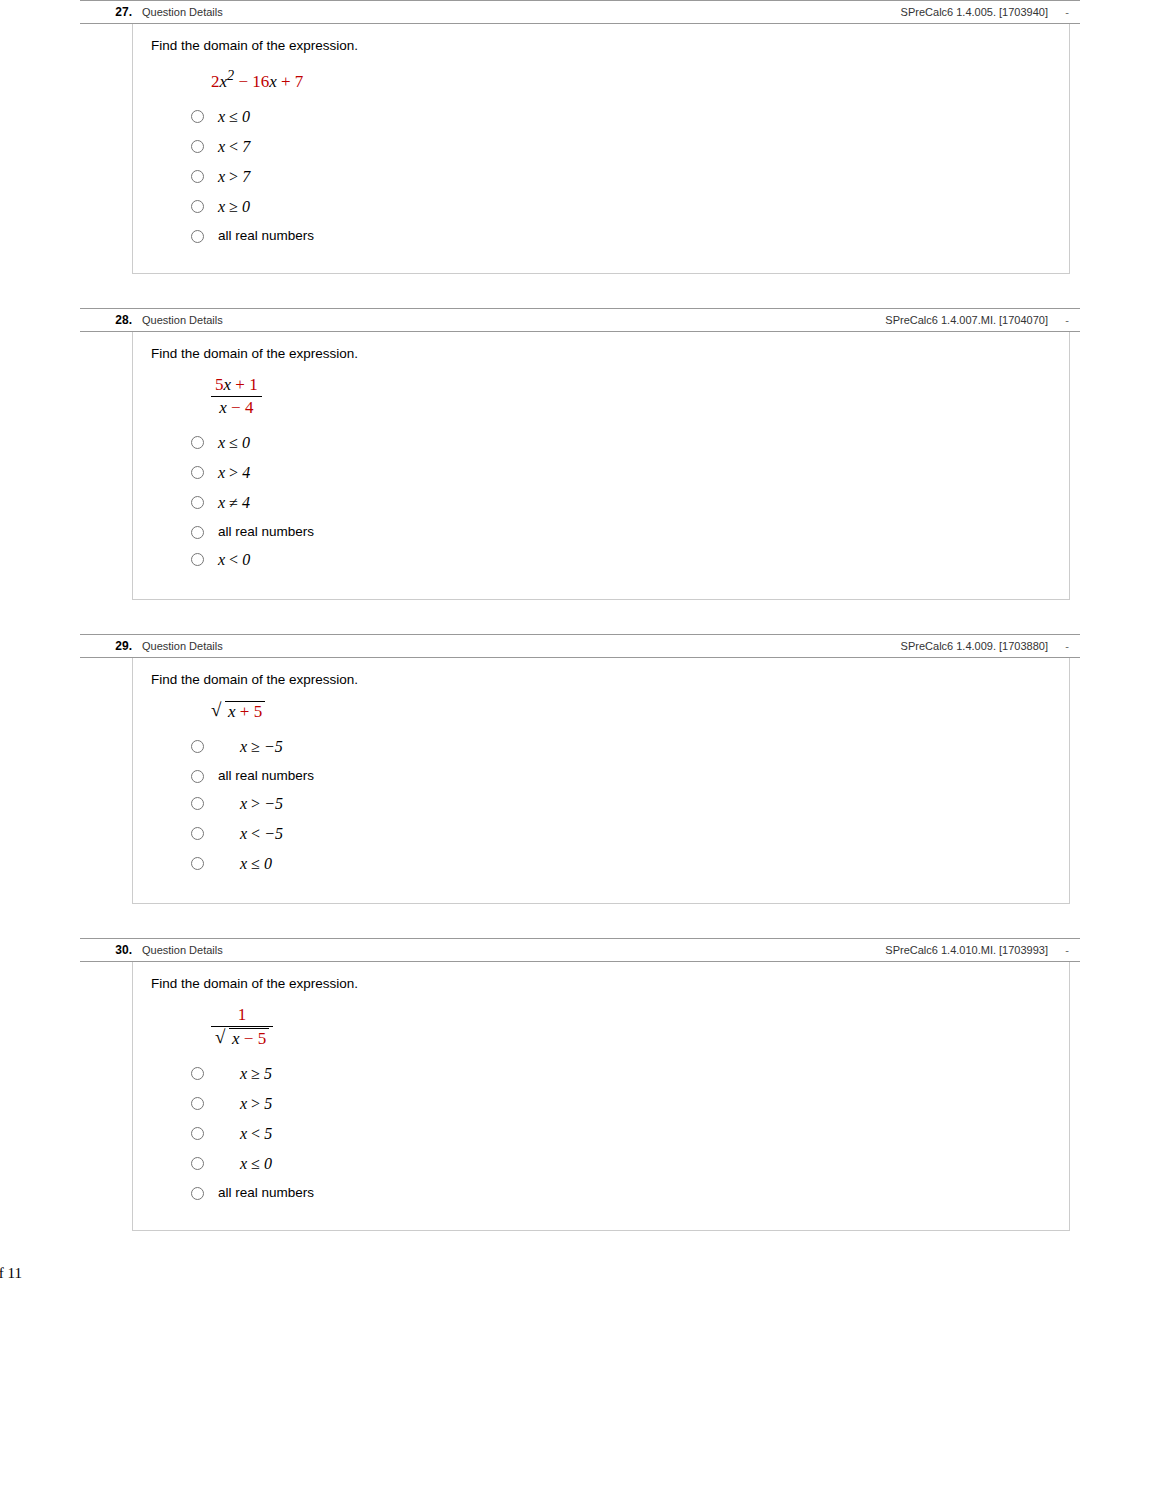27.
Question Details
SPreCalc6 1.4.005. [1703940]
-
Find the domain of the expression.
2 x2 − 16 x + 7
x ≤ 0
x < 7
x > 7
x ≥ 0
all real numbers
28.
Question Details
SPreCalc6 1.4.007.MI. [1704070]
-
Find the domain of the expression.
5 x + 1 x − 4
x ≤ 0
x > 4
x ≠ 4
all real numbers
x < 0
29.
Question Details
SPreCalc6 1.4.009. [1703880]
-
Find the domain of the expression.
x + 5
x ≥ −5
all real numbers
x > −5
x < −5
x ≤ 0
30.
Question Details
SPreCalc6 1.4.010.MI. [1703993]
-
Find the domain of the expression.
1 x − 5
x ≥ 5
x > 5
x < 5
x ≤ 0
all real numbers
8 of 11